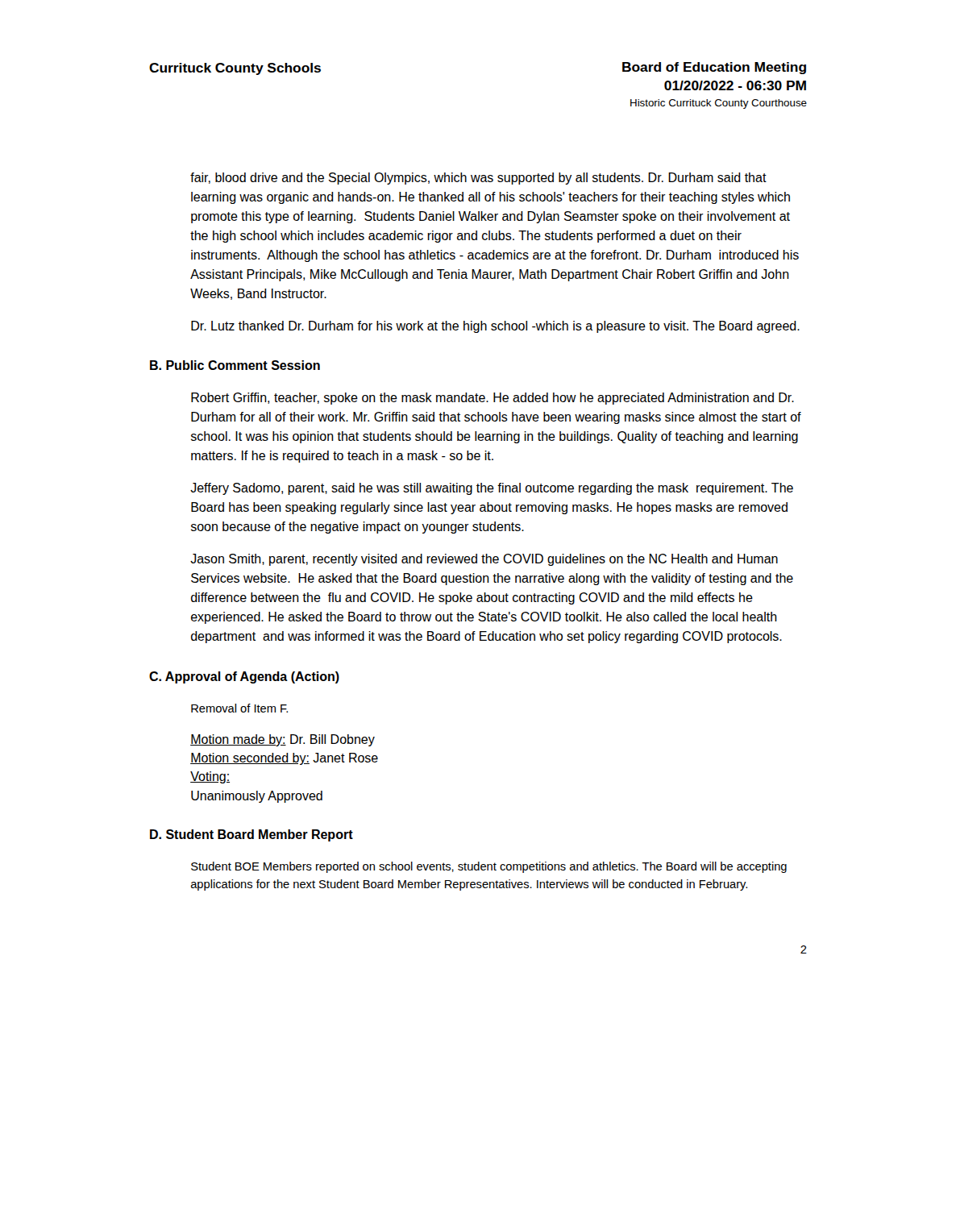Currituck County Schools
Board of Education Meeting
01/20/2022 - 06:30 PM
Historic Currituck County Courthouse
fair, blood drive and the Special Olympics, which was supported by all students. Dr. Durham said that learning was organic and hands-on. He thanked all of his schools' teachers for their teaching styles which promote this type of learning. Students Daniel Walker and Dylan Seamster spoke on their involvement at the high school which includes academic rigor and clubs. The students performed a duet on their instruments. Although the school has athletics - academics are at the forefront. Dr. Durham introduced his Assistant Principals, Mike McCullough and Tenia Maurer, Math Department Chair Robert Griffin and John Weeks, Band Instructor.
Dr. Lutz thanked Dr. Durham for his work at the high school -which is a pleasure to visit. The Board agreed.
B. Public Comment Session
Robert Griffin, teacher, spoke on the mask mandate. He added how he appreciated Administration and Dr. Durham for all of their work. Mr. Griffin said that schools have been wearing masks since almost the start of school. It was his opinion that students should be learning in the buildings. Quality of teaching and learning matters. If he is required to teach in a mask - so be it.
Jeffery Sadomo, parent, said he was still awaiting the final outcome regarding the mask requirement. The Board has been speaking regularly since last year about removing masks. He hopes masks are removed soon because of the negative impact on younger students.
Jason Smith, parent, recently visited and reviewed the COVID guidelines on the NC Health and Human Services website. He asked that the Board question the narrative along with the validity of testing and the difference between the flu and COVID. He spoke about contracting COVID and the mild effects he experienced. He asked the Board to throw out the State's COVID toolkit. He also called the local health department and was informed it was the Board of Education who set policy regarding COVID protocols.
C. Approval of Agenda (Action)
Removal of Item F.
Motion made by: Dr. Bill Dobney
Motion seconded by: Janet Rose
Voting:
Unanimously Approved
D. Student Board Member Report
Student BOE Members reported on school events, student competitions and athletics. The Board will be accepting applications for the next Student Board Member Representatives. Interviews will be conducted in February.
2